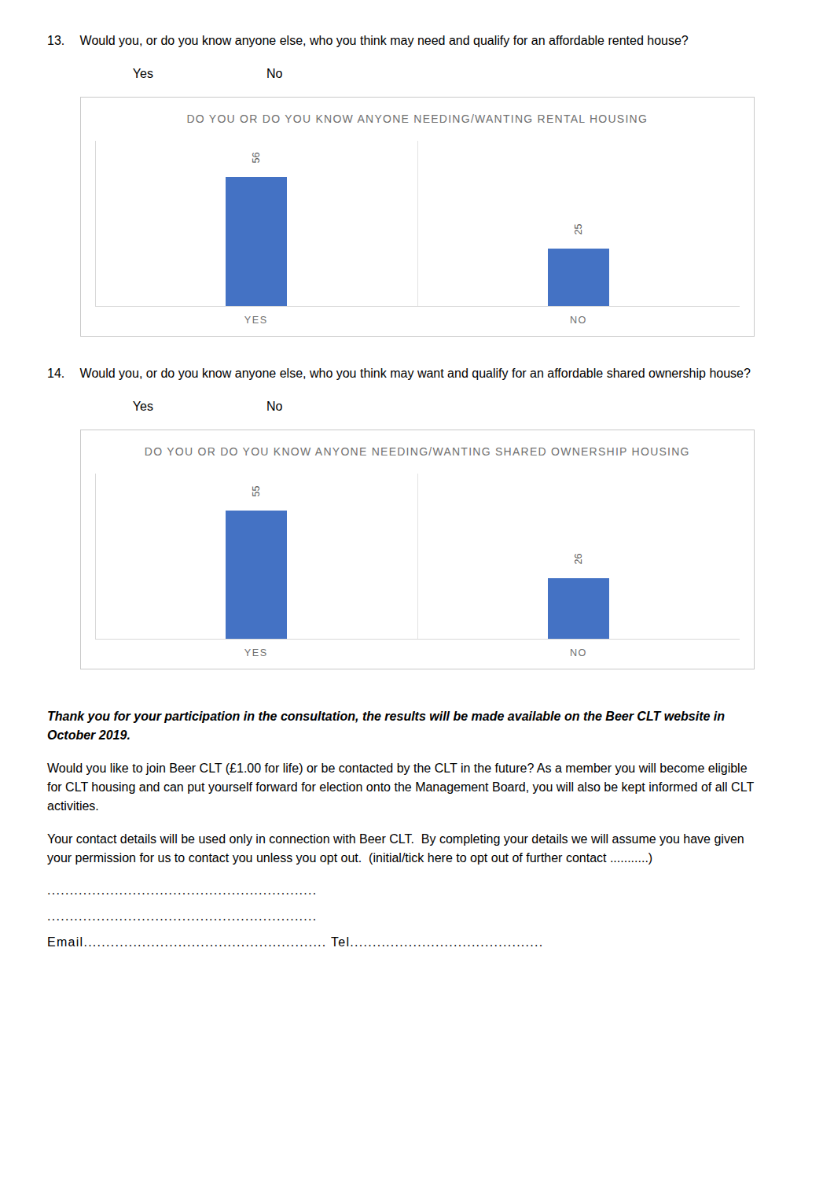Would you, or do you know anyone else, who you think may need and qualify for an affordable rented house?
Yes No
Do you or do you know anyone needing/wanting rental housing
56
25
YES NO
Would you, or do you know anyone else, who you think may want and qualify for an affordable shared ownership house?
Yes No
Do you or do you know anyone needing/wanting shared ownership housing
55
26
YES NO
Thank you for your participation in the consultation, the results will be made available on the Beer CLT website in October 2019.
Would you like to join Beer CLT (£1.00 for life) or be contacted by the CLT in the future? As a member you will become eligible for CLT housing and can put yourself forward for election onto the Management Board, you will also be kept informed of all CLT activities.
Your contact details will be used only in connection with Beer CLT. By completing your details we will assume you have given your permission for us to contact you unless you opt out. (initial/tick here to opt out of further contact ...........)
............................................................
............................................................
Email...................................................... Tel...........................................